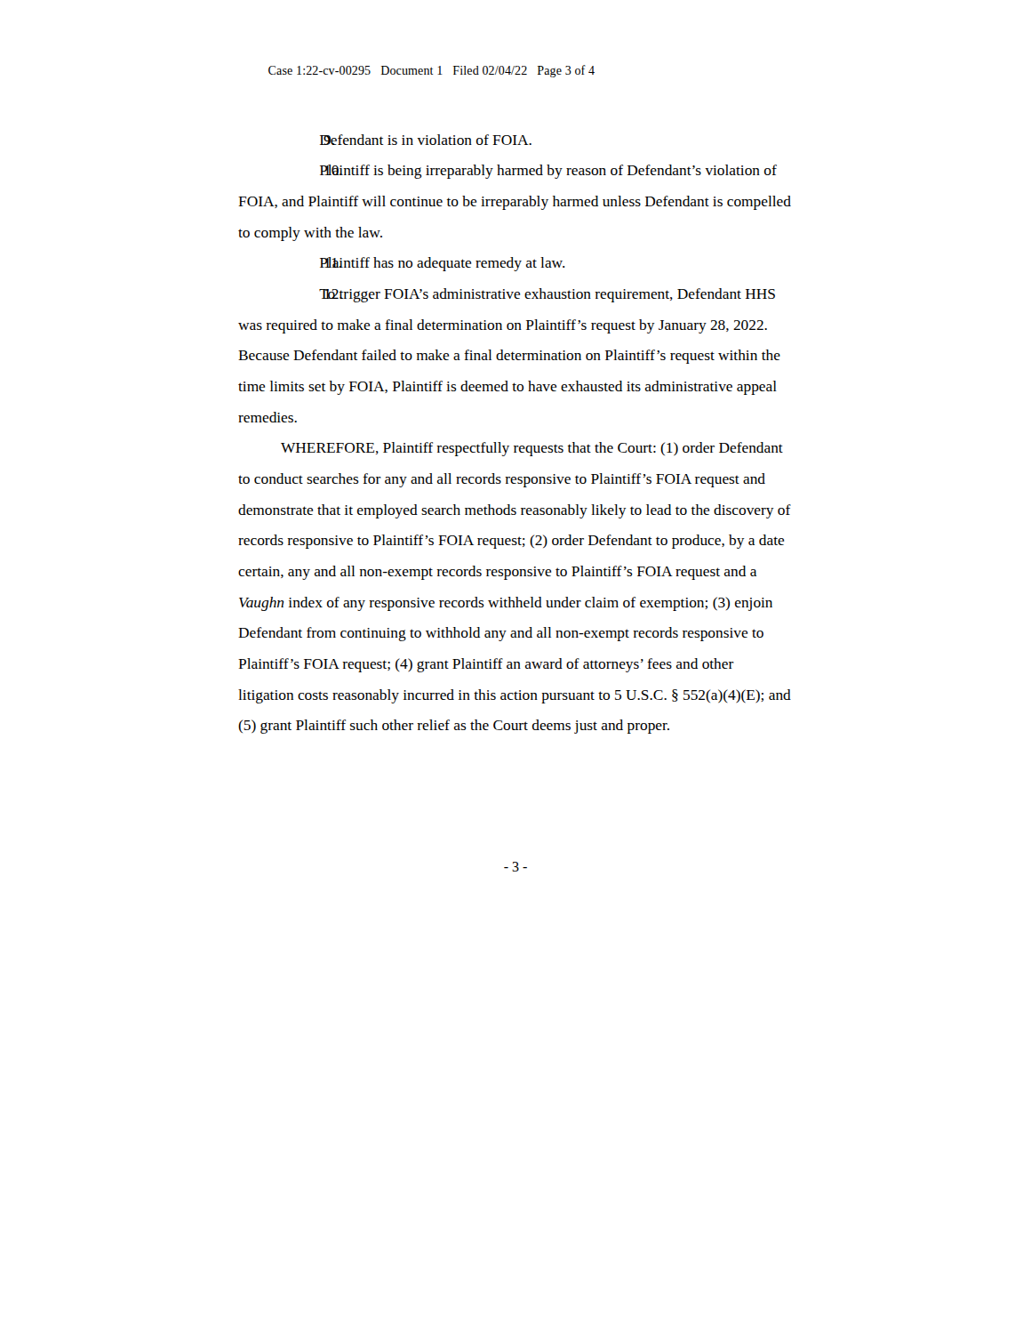Case 1:22-cv-00295 Document 1 Filed 02/04/22 Page 3 of 4
9. Defendant is in violation of FOIA.
10. Plaintiff is being irreparably harmed by reason of Defendant’s violation of FOIA, and Plaintiff will continue to be irreparably harmed unless Defendant is compelled to comply with the law.
11. Plaintiff has no adequate remedy at law.
12. To trigger FOIA’s administrative exhaustion requirement, Defendant HHS was required to make a final determination on Plaintiff’s request by January 28, 2022. Because Defendant failed to make a final determination on Plaintiff’s request within the time limits set by FOIA, Plaintiff is deemed to have exhausted its administrative appeal remedies.
WHEREFORE, Plaintiff respectfully requests that the Court: (1) order Defendant to conduct searches for any and all records responsive to Plaintiff’s FOIA request and demonstrate that it employed search methods reasonably likely to lead to the discovery of records responsive to Plaintiff’s FOIA request; (2) order Defendant to produce, by a date certain, any and all non-exempt records responsive to Plaintiff’s FOIA request and a Vaughn index of any responsive records withheld under claim of exemption; (3) enjoin Defendant from continuing to withhold any and all non-exempt records responsive to Plaintiff’s FOIA request; (4) grant Plaintiff an award of attorneys’ fees and other litigation costs reasonably incurred in this action pursuant to 5 U.S.C. § 552(a)(4)(E); and (5) grant Plaintiff such other relief as the Court deems just and proper.
- 3 -